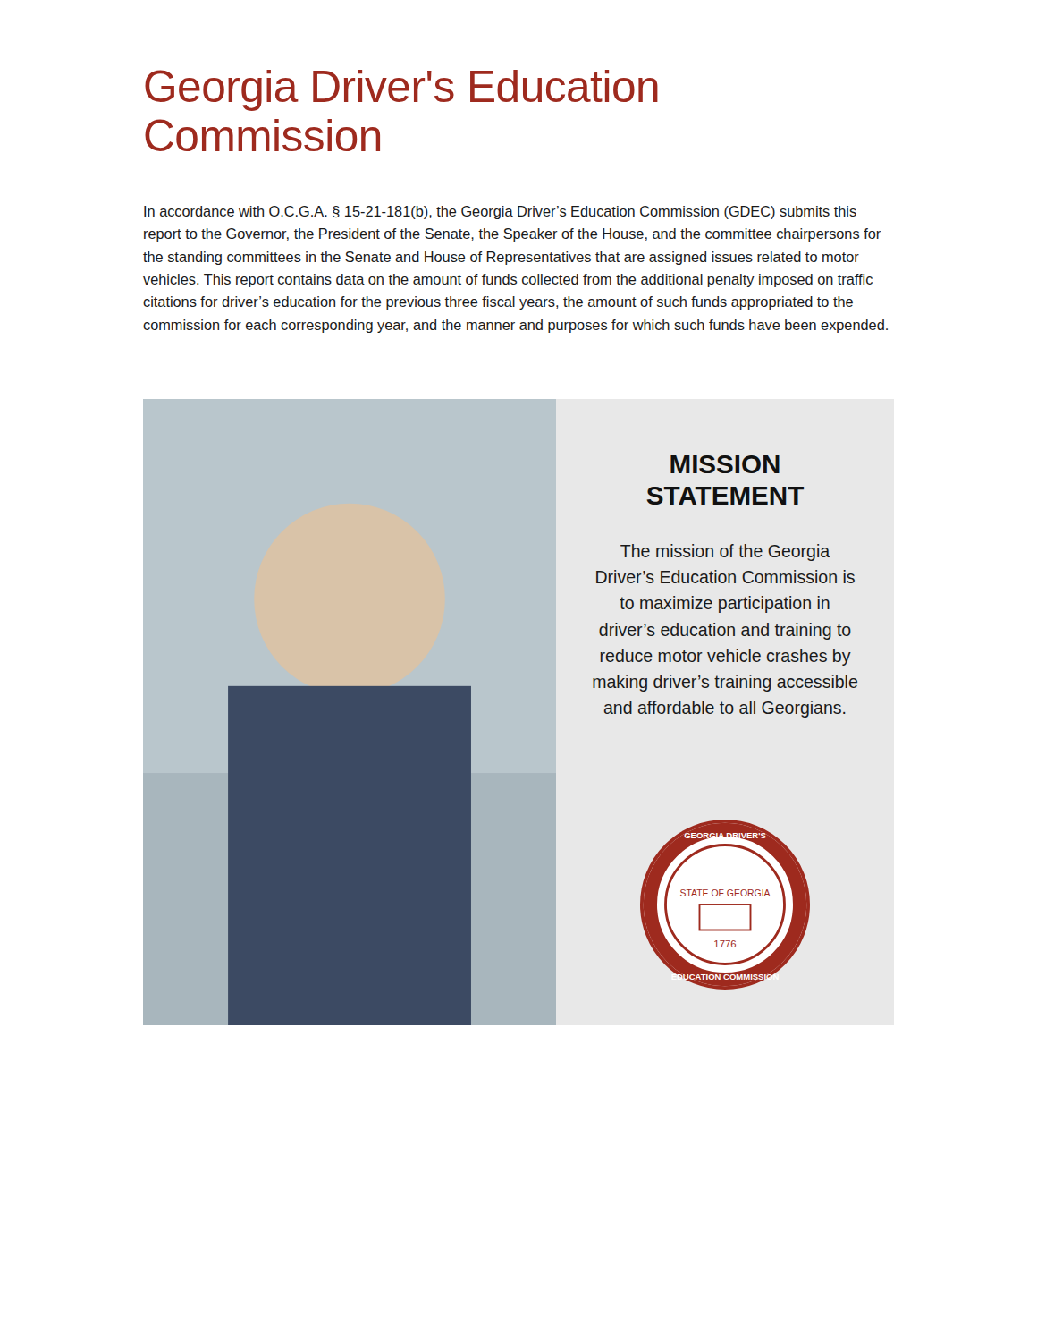Georgia Driver's Education Commission
In accordance with O.C.G.A. § 15-21-181(b), the Georgia Driver’s Education Commission (GDEC) submits this report to the Governor, the President of the Senate, the Speaker of the House, and the committee chairpersons for the standing committees in the Senate and House of Representatives that are assigned issues related to motor vehicles. This report contains data on the amount of funds collected from the additional penalty imposed on traffic citations for driver’s education for the previous three fiscal years, the amount of such funds appropriated to the commission for each corresponding year, and the manner and purposes for which such funds have been expended.
MISSION
STATEMENT
The mission of the Georgia Driver’s Education Commission is to maximize participation in driver’s education and training to reduce motor vehicle crashes by making driver’s training accessible and affordable to all Georgians.